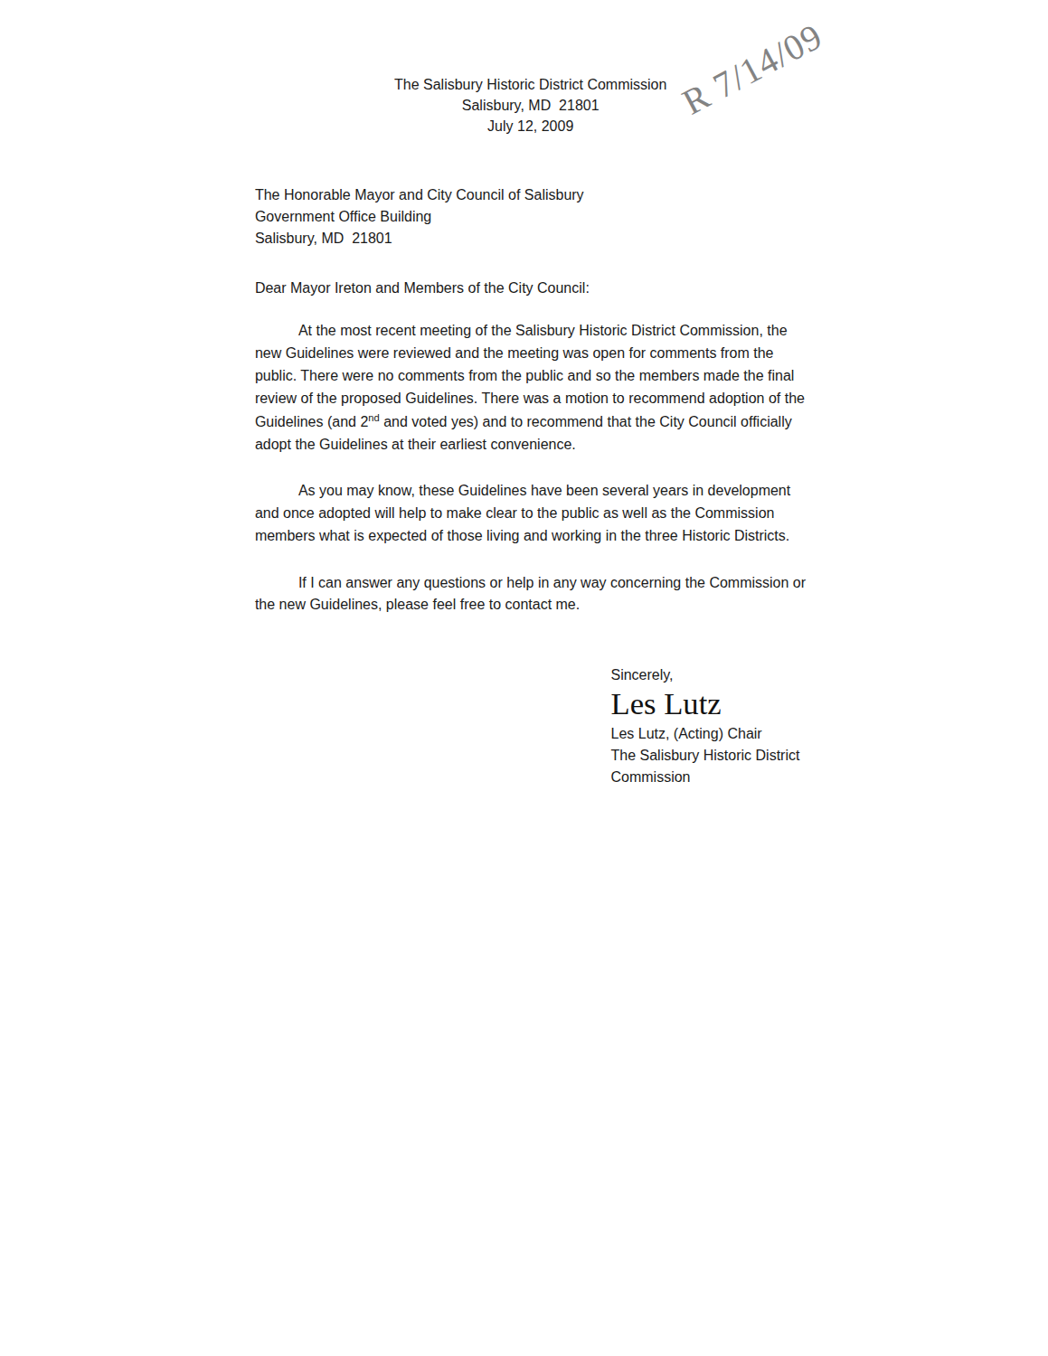R 7/14/09
The Salisbury Historic District Commission
Salisbury, MD 21801
July 12, 2009
The Honorable Mayor and City Council of Salisbury
Government Office Building
Salisbury, MD 21801
Dear Mayor Ireton and Members of the City Council:
At the most recent meeting of the Salisbury Historic District Commission, the new Guidelines were reviewed and the meeting was open for comments from the public. There were no comments from the public and so the members made the final review of the proposed Guidelines. There was a motion to recommend adoption of the Guidelines (and 2nd and voted yes) and to recommend that the City Council officially adopt the Guidelines at their earliest convenience.
As you may know, these Guidelines have been several years in development and once adopted will help to make clear to the public as well as the Commission members what is expected of those living and working in the three Historic Districts.
If I can answer any questions or help in any way concerning the Commission or the new Guidelines, please feel free to contact me.
Sincerely,
Les Lutz
Les Lutz, (Acting) Chair
The Salisbury Historic District Commission